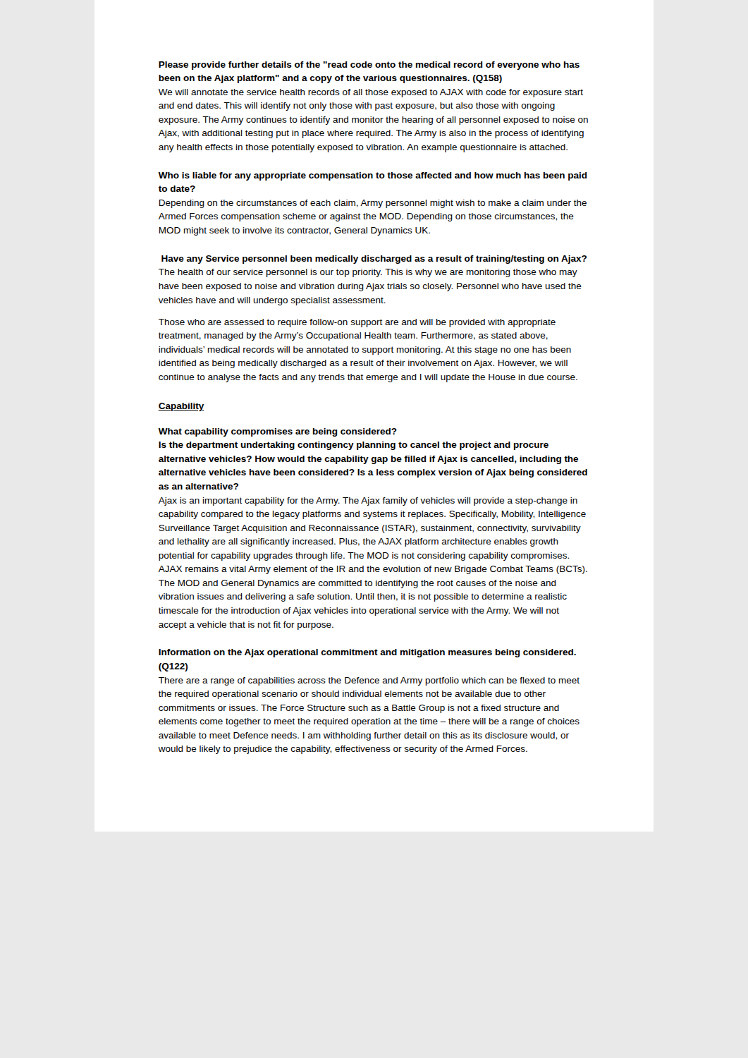Please provide further details of the "read code onto the medical record of everyone who has been on the Ajax platform" and a copy of the various questionnaires. (Q158)
We will annotate the service health records of all those exposed to AJAX with code for exposure start and end dates. This will identify not only those with past exposure, but also those with ongoing exposure. The Army continues to identify and monitor the hearing of all personnel exposed to noise on Ajax, with additional testing put in place where required. The Army is also in the process of identifying any health effects in those potentially exposed to vibration. An example questionnaire is attached.
Who is liable for any appropriate compensation to those affected and how much has been paid to date?
Depending on the circumstances of each claim, Army personnel might wish to make a claim under the Armed Forces compensation scheme or against the MOD. Depending on those circumstances, the MOD might seek to involve its contractor, General Dynamics UK.
Have any Service personnel been medically discharged as a result of training/testing on Ajax?
The health of our service personnel is our top priority. This is why we are monitoring those who may have been exposed to noise and vibration during Ajax trials so closely. Personnel who have used the vehicles have and will undergo specialist assessment.
Those who are assessed to require follow-on support are and will be provided with appropriate treatment, managed by the Army’s Occupational Health team. Furthermore, as stated above, individuals’ medical records will be annotated to support monitoring. At this stage no one has been identified as being medically discharged as a result of their involvement on Ajax. However, we will continue to analyse the facts and any trends that emerge and I will update the House in due course.
Capability
What capability compromises are being considered?
Is the department undertaking contingency planning to cancel the project and procure alternative vehicles? How would the capability gap be filled if Ajax is cancelled, including the alternative vehicles have been considered? Is a less complex version of Ajax being considered as an alternative?
Ajax is an important capability for the Army. The Ajax family of vehicles will provide a step-change in capability compared to the legacy platforms and systems it replaces. Specifically, Mobility, Intelligence Surveillance Target Acquisition and Reconnaissance (ISTAR), sustainment, connectivity, survivability and lethality are all significantly increased. Plus, the AJAX platform architecture enables growth potential for capability upgrades through life. The MOD is not considering capability compromises. AJAX remains a vital Army element of the IR and the evolution of new Brigade Combat Teams (BCTs). The MOD and General Dynamics are committed to identifying the root causes of the noise and vibration issues and delivering a safe solution. Until then, it is not possible to determine a realistic timescale for the introduction of Ajax vehicles into operational service with the Army. We will not accept a vehicle that is not fit for purpose.
Information on the Ajax operational commitment and mitigation measures being considered. (Q122)
There are a range of capabilities across the Defence and Army portfolio which can be flexed to meet the required operational scenario or should individual elements not be available due to other commitments or issues. The Force Structure such as a Battle Group is not a fixed structure and elements come together to meet the required operation at the time – there will be a range of choices available to meet Defence needs. I am withholding further detail on this as its disclosure would, or would be likely to prejudice the capability, effectiveness or security of the Armed Forces.